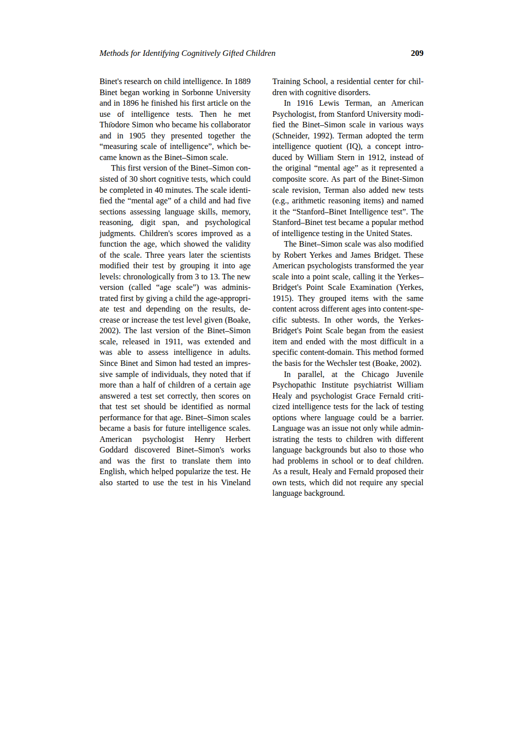Methods for Identifying Cognitively Gifted Children 209
Binet's research on child intelligence. In 1889 Binet began working in Sorbonne University and in 1896 he finished his first article on the use of intelligence tests. Then he met Thı̈odore Simon who became his collaborator and in 1905 they presented together the “measuring scale of intelligence”, which became known as the Binet–Simon scale.
This first version of the Binet–Simon consisted of 30 short cognitive tests, which could be completed in 40 minutes. The scale identified the “mental age” of a child and had five sections assessing language skills, memory, reasoning, digit span, and psychological judgments. Children's scores improved as a function the age, which showed the validity of the scale. Three years later the scientists modified their test by grouping it into age levels: chronologically from 3 to 13. The new version (called “age scale”) was administrated first by giving a child the age-appropriate test and depending on the results, decrease or increase the test level given (Boake, 2002). The last version of the Binet–Simon scale, released in 1911, was extended and was able to assess intelligence in adults. Since Binet and Simon had tested an impressive sample of individuals, they noted that if more than a half of children of a certain age answered a test set correctly, then scores on that test set should be identified as normal performance for that age. Binet–Simon scales became a basis for future intelligence scales. American psychologist Henry Herbert Goddard discovered Binet–Simon's works and was the first to translate them into English, which helped popularize the test. He also started to use the test in his Vineland Training School, a residential center for children with cognitive disorders.
In 1916 Lewis Terman, an American Psychologist, from Stanford University modified the Binet–Simon scale in various ways (Schneider, 1992). Terman adopted the term intelligence quotient (IQ), a concept introduced by William Stern in 1912, instead of the original “mental age” as it represented a composite score. As part of the Binet-Simon scale revision, Terman also added new tests (e.g., arithmetic reasoning items) and named it the “Stanford–Binet Intelligence test”. The Stanford–Binet test became a popular method of intelligence testing in the United States.
The Binet–Simon scale was also modified by Robert Yerkes and James Bridget. These American psychologists transformed the year scale into a point scale, calling it the Yerkes–Bridget's Point Scale Examination (Yerkes, 1915). They grouped items with the same content across different ages into content-specific subtests. In other words, the Yerkes-Bridget's Point Scale began from the easiest item and ended with the most difficult in a specific content-domain. This method formed the basis for the Wechsler test (Boake, 2002).
In parallel, at the Chicago Juvenile Psychopathic Institute psychiatrist William Healy and psychologist Grace Fernald criticized intelligence tests for the lack of testing options where language could be a barrier. Language was an issue not only while administrating the tests to children with different language backgrounds but also to those who had problems in school or to deaf children. As a result, Healy and Fernald proposed their own tests, which did not require any special language background.